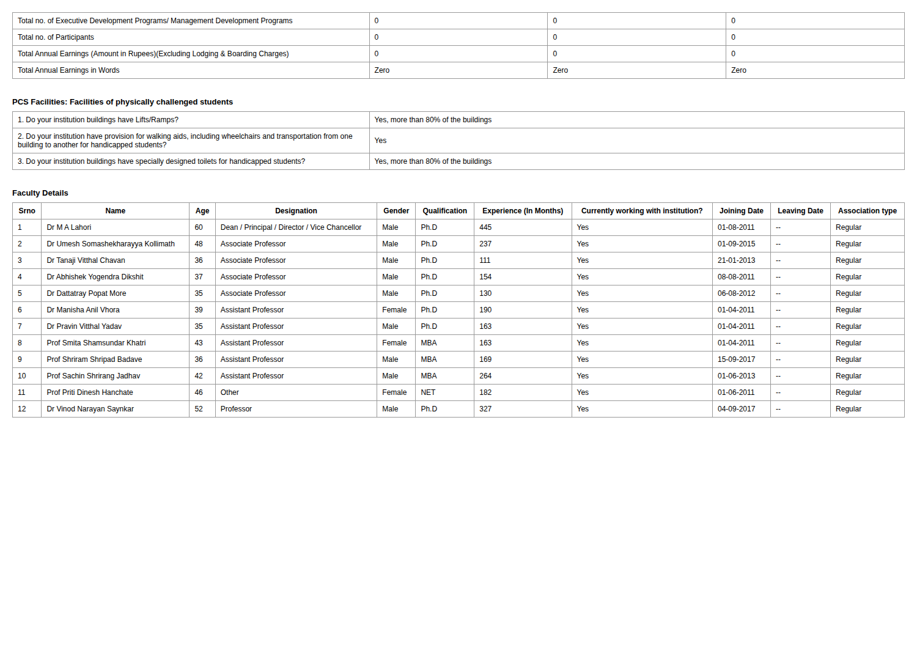| Total no. of Executive Development Programs/ Management Development Programs | 0 | 0 | 0 |
| Total no. of Participants | 0 | 0 | 0 |
| Total Annual Earnings (Amount in Rupees)(Excluding Lodging & Boarding Charges) | 0 | 0 | 0 |
| Total Annual Earnings in Words | Zero | Zero | Zero |
PCS Facilities: Facilities of physically challenged students
| 1. Do your institution buildings have Lifts/Ramps? | Yes, more than 80% of the buildings |
| 2. Do your institution have provision for walking aids, including wheelchairs and transportation from one building to another for handicapped students? | Yes |
| 3. Do your institution buildings have specially designed toilets for handicapped students? | Yes, more than 80% of the buildings |
Faculty Details
| Srno | Name | Age | Designation | Gender | Qualification | Experience (In Months) | Currently working with institution? | Joining Date | Leaving Date | Association type |
| --- | --- | --- | --- | --- | --- | --- | --- | --- | --- | --- |
| 1 | Dr M A Lahori | 60 | Dean / Principal / Director / Vice Chancellor | Male | Ph.D | 445 | Yes | 01-08-2011 | -- | Regular |
| 2 | Dr Umesh Somashekharayya Kollimath | 48 | Associate Professor | Male | Ph.D | 237 | Yes | 01-09-2015 | -- | Regular |
| 3 | Dr Tanaji Vitthal Chavan | 36 | Associate Professor | Male | Ph.D | 111 | Yes | 21-01-2013 | -- | Regular |
| 4 | Dr Abhishek Yogendra Dikshit | 37 | Associate Professor | Male | Ph.D | 154 | Yes | 08-08-2011 | -- | Regular |
| 5 | Dr Dattatray Popat More | 35 | Associate Professor | Male | Ph.D | 130 | Yes | 06-08-2012 | -- | Regular |
| 6 | Dr Manisha Anil Vhora | 39 | Assistant Professor | Female | Ph.D | 190 | Yes | 01-04-2011 | -- | Regular |
| 7 | Dr Pravin Vitthal Yadav | 35 | Assistant Professor | Male | Ph.D | 163 | Yes | 01-04-2011 | -- | Regular |
| 8 | Prof Smita Shamsundar Khatri | 43 | Assistant Professor | Female | MBA | 163 | Yes | 01-04-2011 | -- | Regular |
| 9 | Prof Shriram Shripad Badave | 36 | Assistant Professor | Male | MBA | 169 | Yes | 15-09-2017 | -- | Regular |
| 10 | Prof Sachin Shrirang Jadhav | 42 | Assistant Professor | Male | MBA | 264 | Yes | 01-06-2013 | -- | Regular |
| 11 | Prof Priti Dinesh Hanchate | 46 | Other | Female | NET | 182 | Yes | 01-06-2011 | -- | Regular |
| 12 | Dr Vinod Narayan Saynkar | 52 | Professor | Male | Ph.D | 327 | Yes | 04-09-2017 | -- | Regular |